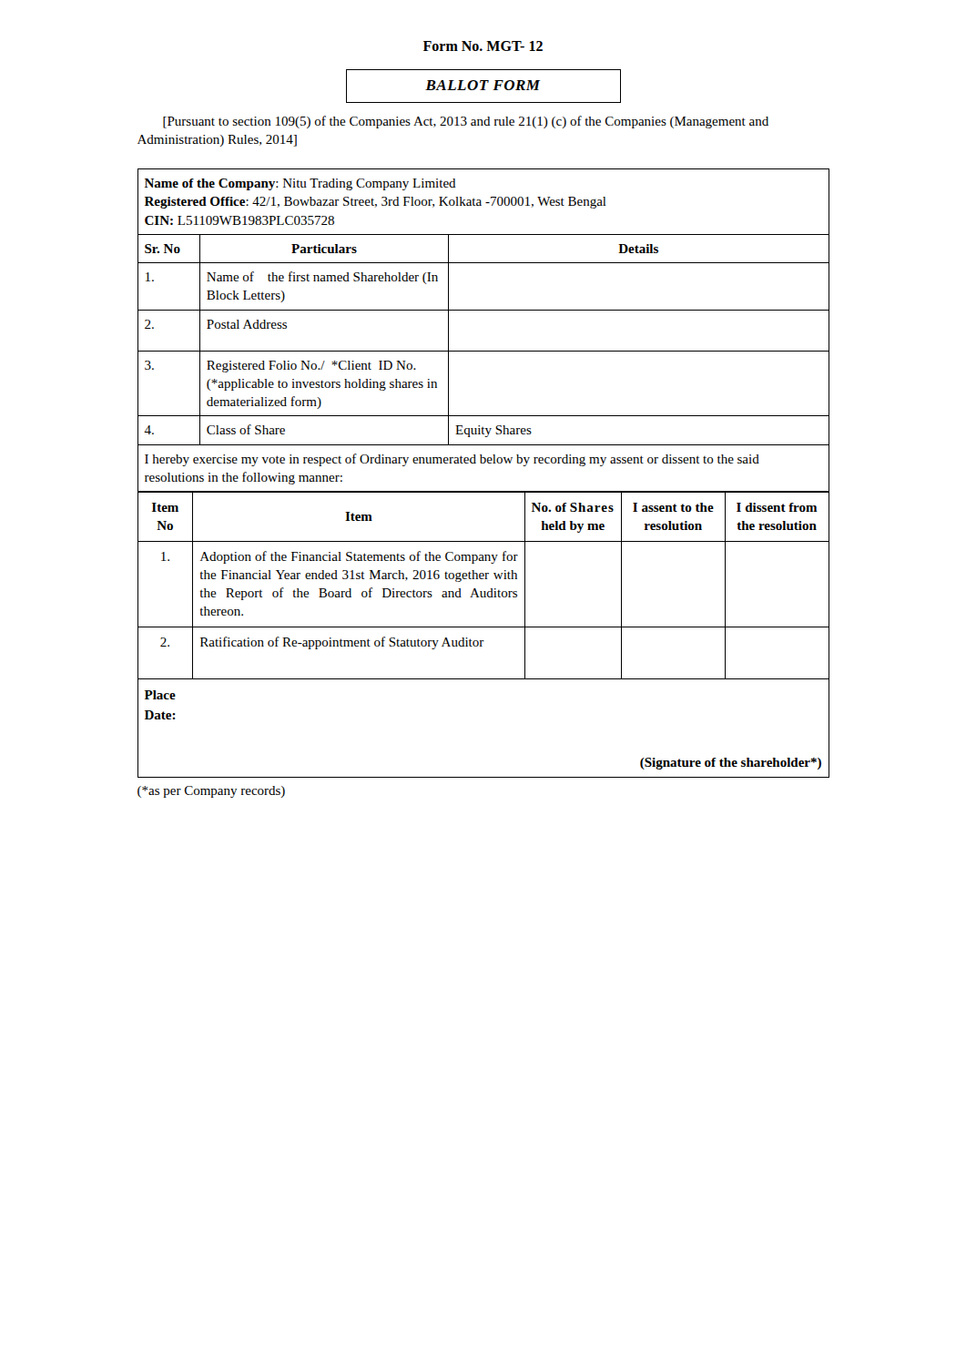Form No. MGT- 12
BALLOT FORM
[Pursuant to section 109(5) of the Companies Act, 2013 and rule 21(1) (c) of the Companies (Management and Administration) Rules, 2014]
| Name of the Company : Nitu Trading Company Limited Registered Office : 42/1, Bowbazar Street, 3rd Floor, Kolkata -700001, West Bengal CIN: L51109WB1983PLC035728 |
| Sr. No | Particulars | Details |
| 1. | Name of the first named Shareholder (In Block Letters) | |
| 2. | Postal Address | |
| 3. | Registered Folio No./ *Client ID No. (*applicable to investors holding shares in dematerialized form) | |
| 4. | Class of Share | Equity Shares |
| I hereby exercise my vote in respect of Ordinary enumerated below by recording my assent or dissent to the said resolutions in the following manner: |
| Item No | Item | No. of Shares held by me | I assent to the resolution | I dissent from the resolution |
| --- | --- | --- | --- | --- |
| 1. | Adoption of the Financial Statements of the Company for the Financial Year ended 31st March, 2016 together with the Report of the Board of Directors and Auditors thereon. | | | |
| 2. | Ratification of Re-appointment of Statutory Auditor | | | |
| Place Date: (Signature of the shareholder*) |
(*as per Company records)